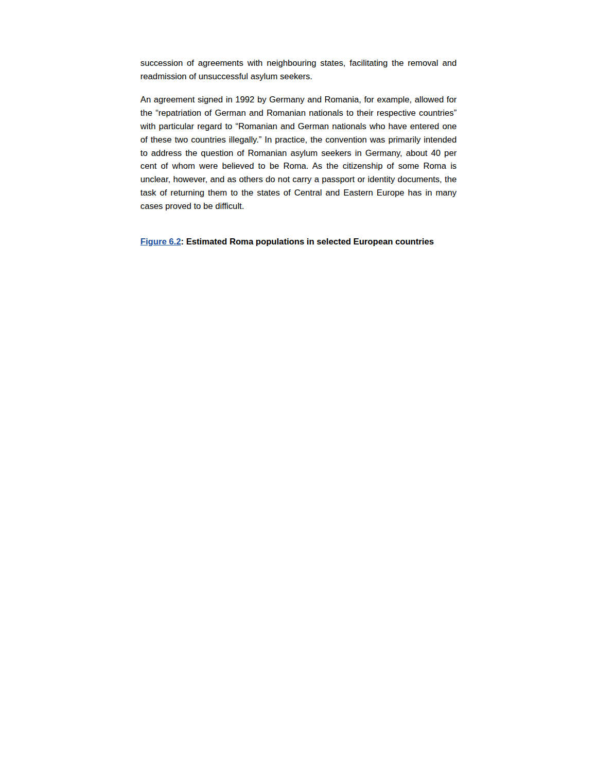succession of agreements with neighbouring states, facilitating the removal and readmission of unsuccessful asylum seekers.
An agreement signed in 1992 by Germany and Romania, for example, allowed for the “repatriation of German and Romanian nationals to their respective countries” with particular regard to “Romanian and German nationals who have entered one of these two countries illegally.” In practice, the convention was primarily intended to address the question of Romanian asylum seekers in Germany, about 40 per cent of whom were believed to be Roma. As the citizenship of some Roma is unclear, however, and as others do not carry a passport or identity documents, the task of returning them to the states of Central and Eastern Europe has in many cases proved to be difficult.
Figure 6.2: Estimated Roma populations in selected European countries